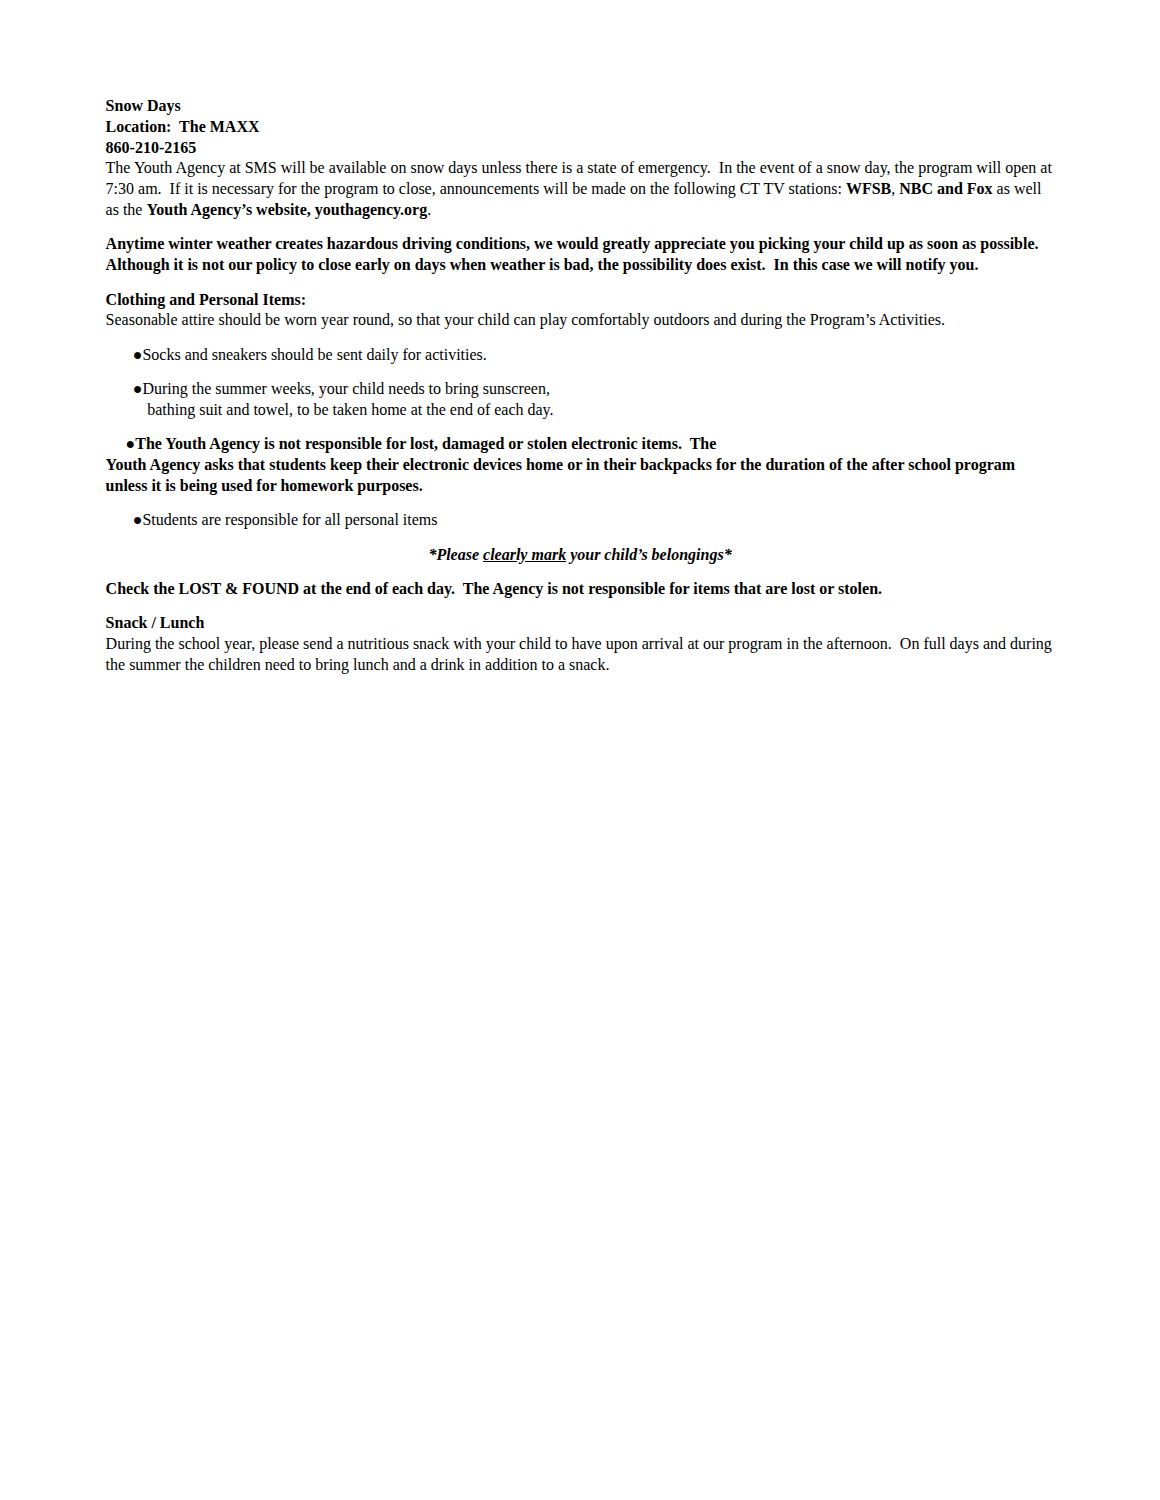Snow Days
Location: The MAXX
860-210-2165
The Youth Agency at SMS will be available on snow days unless there is a state of emergency. In the event of a snow day, the program will open at 7:30 am. If it is necessary for the program to close, announcements will be made on the following CT TV stations: WFSB, NBC and Fox as well as the Youth Agency’s website, youthagency.org.
Anytime winter weather creates hazardous driving conditions, we would greatly appreciate you picking your child up as soon as possible. Although it is not our policy to close early on days when weather is bad, the possibility does exist. In this case we will notify you.
Clothing and Personal Items:
Seasonable attire should be worn year round, so that your child can play comfortably outdoors and during the Program’s Activities.
●Socks and sneakers should be sent daily for activities.
●During the summer weeks, your child needs to bring sunscreen, bathing suit and towel, to be taken home at the end of each day.
●The Youth Agency is not responsible for lost, damaged or stolen electronic items. The Youth Agency asks that students keep their electronic devices home or in their backpacks for the duration of the after school program unless it is being used for homework purposes.
●Students are responsible for all personal items
*Please clearly mark your child’s belongings*
Check the LOST & FOUND at the end of each day. The Agency is not responsible for items that are lost or stolen.
Snack / Lunch
During the school year, please send a nutritious snack with your child to have upon arrival at our program in the afternoon. On full days and during the summer the children need to bring lunch and a drink in addition to a snack.